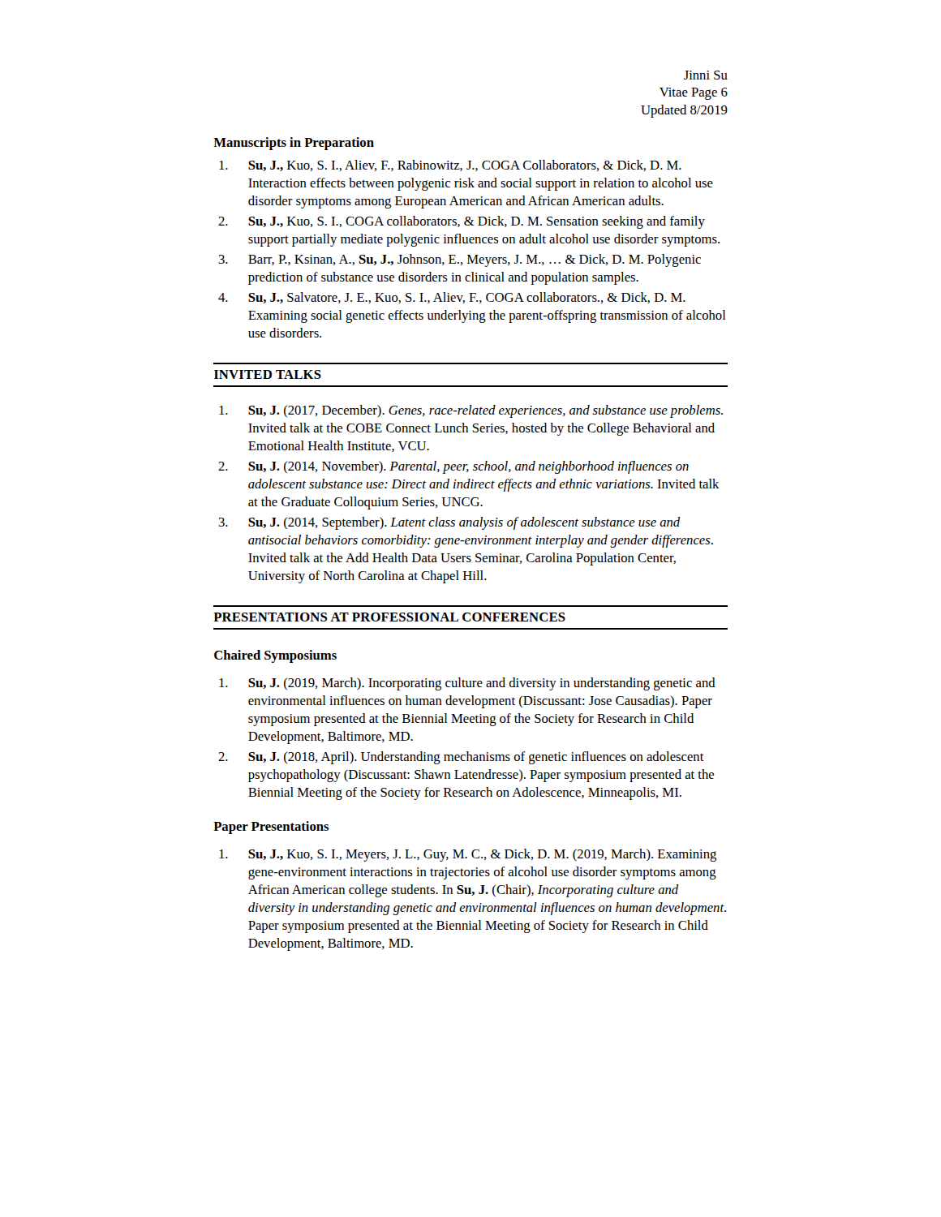Jinni Su
Vitae Page 6
Updated 8/2019
Manuscripts in Preparation
1. Su, J., Kuo, S. I., Aliev, F., Rabinowitz, J., COGA Collaborators, & Dick, D. M. Interaction effects between polygenic risk and social support in relation to alcohol use disorder symptoms among European American and African American adults.
2. Su, J., Kuo, S. I., COGA collaborators, & Dick, D. M. Sensation seeking and family support partially mediate polygenic influences on adult alcohol use disorder symptoms.
3. Barr, P., Ksinan, A., Su, J., Johnson, E., Meyers, J. M., … & Dick, D. M. Polygenic prediction of substance use disorders in clinical and population samples.
4. Su, J., Salvatore, J. E., Kuo, S. I., Aliev, F., COGA collaborators., & Dick, D. M. Examining social genetic effects underlying the parent-offspring transmission of alcohol use disorders.
INVITED TALKS
1. Su, J. (2017, December). Genes, race-related experiences, and substance use problems. Invited talk at the COBE Connect Lunch Series, hosted by the College Behavioral and Emotional Health Institute, VCU.
2. Su, J. (2014, November). Parental, peer, school, and neighborhood influences on adolescent substance use: Direct and indirect effects and ethnic variations. Invited talk at the Graduate Colloquium Series, UNCG.
3. Su, J. (2014, September). Latent class analysis of adolescent substance use and antisocial behaviors comorbidity: gene-environment interplay and gender differences. Invited talk at the Add Health Data Users Seminar, Carolina Population Center, University of North Carolina at Chapel Hill.
PRESENTATIONS AT PROFESSIONAL CONFERENCES
Chaired Symposiums
1. Su, J. (2019, March). Incorporating culture and diversity in understanding genetic and environmental influences on human development (Discussant: Jose Causadias). Paper symposium presented at the Biennial Meeting of the Society for Research in Child Development, Baltimore, MD.
2. Su, J. (2018, April). Understanding mechanisms of genetic influences on adolescent psychopathology (Discussant: Shawn Latendresse). Paper symposium presented at the Biennial Meeting of the Society for Research on Adolescence, Minneapolis, MI.
Paper Presentations
1. Su, J., Kuo, S. I., Meyers, J. L., Guy, M. C., & Dick, D. M. (2019, March). Examining gene-environment interactions in trajectories of alcohol use disorder symptoms among African American college students. In Su, J. (Chair), Incorporating culture and diversity in understanding genetic and environmental influences on human development. Paper symposium presented at the Biennial Meeting of Society for Research in Child Development, Baltimore, MD.